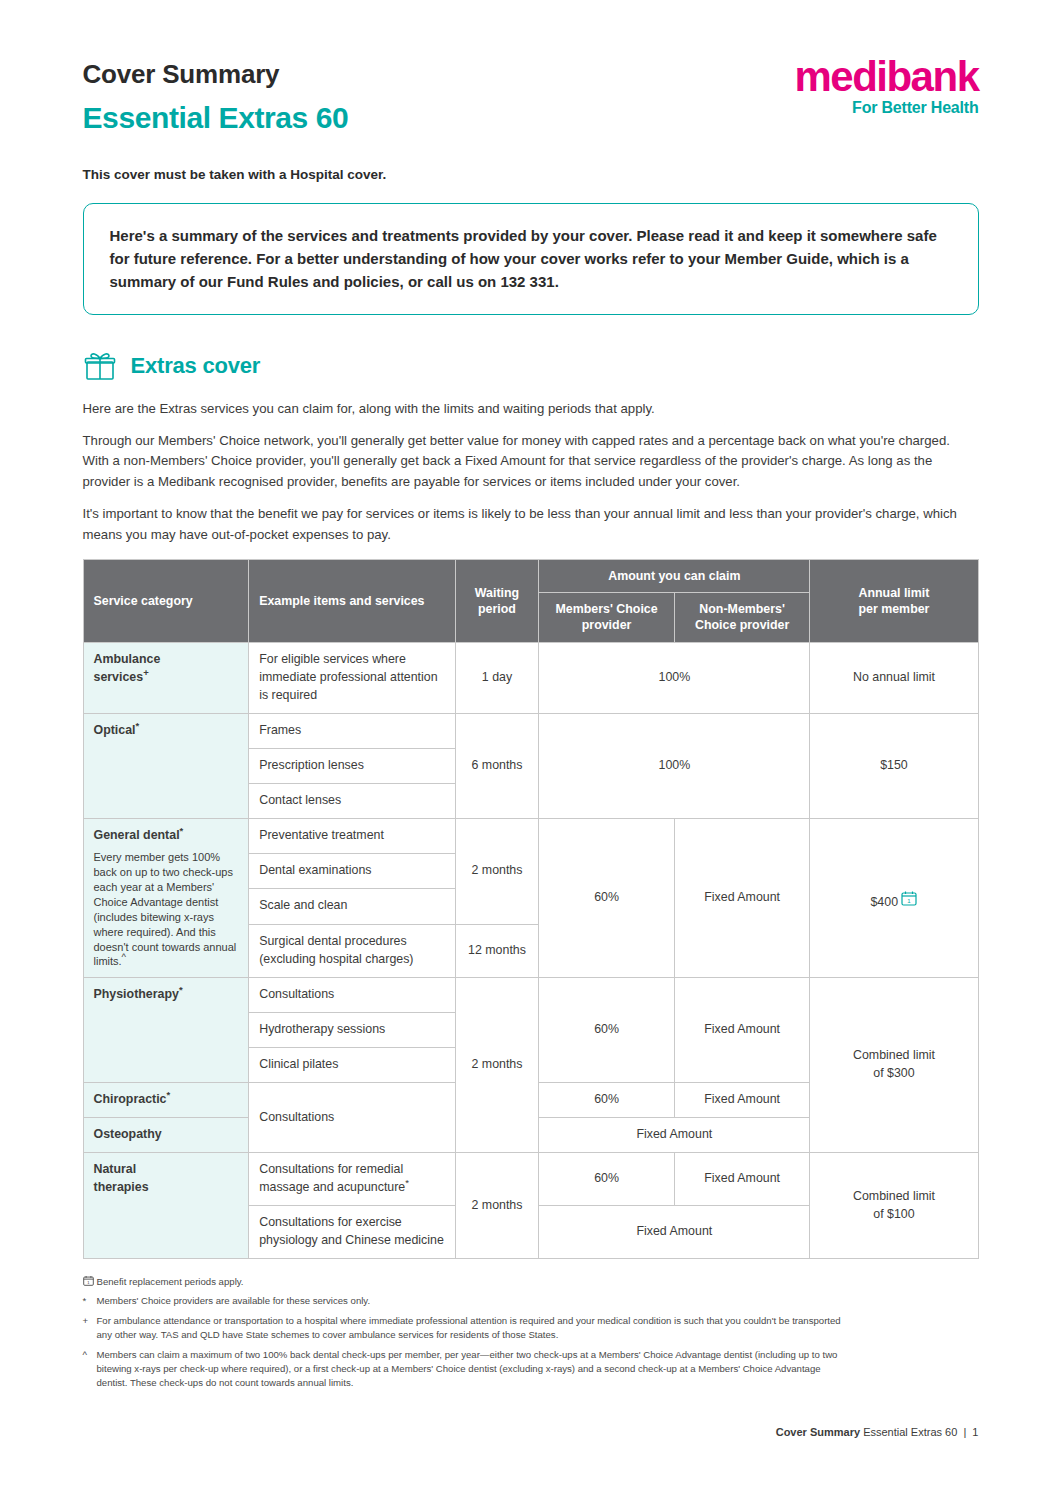Cover Summary
Essential Extras 60
medibank
For Better Health
This cover must be taken with a Hospital cover.
Here's a summary of the services and treatments provided by your cover. Please read it and keep it somewhere safe for future reference. For a better understanding of how your cover works refer to your Member Guide, which is a summary of our Fund Rules and policies, or call us on 132 331.
Extras cover
Here are the Extras services you can claim for, along with the limits and waiting periods that apply.
Through our Members' Choice network, you'll generally get better value for money with capped rates and a percentage back on what you're charged. With a non-Members' Choice provider, you'll generally get back a Fixed Amount for that service regardless of the provider's charge. As long as the provider is a Medibank recognised provider, benefits are payable for services or items included under your cover.
It's important to know that the benefit we pay for services or items is likely to be less than your annual limit and less than your provider's charge, which means you may have out-of-pocket expenses to pay.
| Service category | Example items and services | Waiting period | Amount you can claim | Annual limit per member |
| --- | --- | --- | --- | --- |
| Members' Choice provider | Non-Members' Choice provider |
| Ambulance services + | For eligible services where immediate professional attention is required | 1 day | 100% | No annual limit |
| Optical * | Frames | 6 months | 100% | $150 |
| Prescription lenses |
| Contact lenses |
| General dental * Every member gets 100% back on up to two check-ups each year at a Members' Choice Advantage dentist (includes bitewing x-rays where required). And this doesn't count towards annual limits. ^ | Preventative treatment | 2 months | 60% | Fixed Amount | $400 1 |
| Dental examinations |
| Scale and clean |
| Surgical dental procedures (excluding hospital charges) | 12 months |
| Physiotherapy * | Consultations | 2 months | 60% | Fixed Amount | Combined limit of $300 |
| Hydrotherapy sessions |
| Clinical pilates |
| Chiropractic * | Consultations | 60% | Fixed Amount |
| Osteopathy | Fixed Amount |
| Natural therapies | Consultations for remedial massage and acupuncture * | 2 months | 60% | Fixed Amount | Combined limit of $100 |
| Consultations for exercise physiology and Chinese medicine | Fixed Amount |
1 Benefit replacement periods apply.
*Members' Choice providers are available for these services only.
+For ambulance attendance or transportation to a hospital where immediate professional attention is required and your medical condition is such that you couldn't be transported any other way. TAS and QLD have State schemes to cover ambulance services for residents of those States.
^Members can claim a maximum of two 100% back dental check-ups per member, per year—either two check-ups at a Members' Choice Advantage dentist (including up to two bitewing x-rays per check-up where required), or a first check-up at a Members' Choice dentist (excluding x-rays) and a second check-up at a Members' Choice Advantage dentist. These check-ups do not count towards annual limits.
Cover Summary Essential Extras 60 | 1